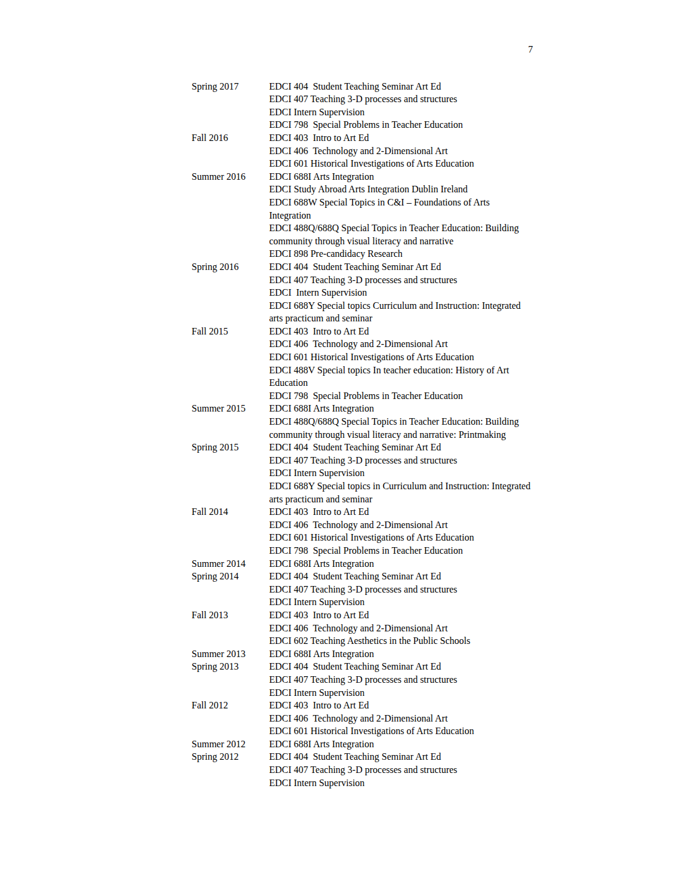7
| Spring 2017 | EDCI 404 Student Teaching Seminar Art Ed EDCI 407 Teaching 3-D processes and structures EDCI Intern Supervision EDCI 798 Special Problems in Teacher Education |
| Fall 2016 | EDCI 403 Intro to Art Ed EDCI 406 Technology and 2-Dimensional Art EDCI 601 Historical Investigations of Arts Education |
| Summer 2016 | EDCI 688I Arts Integration EDCI Study Abroad Arts Integration Dublin Ireland EDCI 688W Special Topics in C&I – Foundations of Arts Integration EDCI 488Q/688Q Special Topics in Teacher Education: Building community through visual literacy and narrative EDCI 898 Pre-candidacy Research |
| Spring 2016 | EDCI 404 Student Teaching Seminar Art Ed EDCI 407 Teaching 3-D processes and structures EDCI Intern Supervision EDCI 688Y Special topics Curriculum and Instruction: Integrated arts practicum and seminar |
| Fall 2015 | EDCI 403 Intro to Art Ed EDCI 406 Technology and 2-Dimensional Art EDCI 601 Historical Investigations of Arts Education EDCI 488V Special topics In teacher education: History of Art Education EDCI 798 Special Problems in Teacher Education |
| Summer 2015 | EDCI 688I Arts Integration EDCI 488Q/688Q Special Topics in Teacher Education: Building community through visual literacy and narrative: Printmaking |
| Spring 2015 | EDCI 404 Student Teaching Seminar Art Ed EDCI 407 Teaching 3-D processes and structures EDCI Intern Supervision EDCI 688Y Special topics in Curriculum and Instruction: Integrated arts practicum and seminar |
| Fall 2014 | EDCI 403 Intro to Art Ed EDCI 406 Technology and 2-Dimensional Art EDCI 601 Historical Investigations of Arts Education EDCI 798 Special Problems in Teacher Education |
| Summer 2014 | EDCI 688I Arts Integration |
| Spring 2014 | EDCI 404 Student Teaching Seminar Art Ed EDCI 407 Teaching 3-D processes and structures EDCI Intern Supervision |
| Fall 2013 | EDCI 403 Intro to Art Ed EDCI 406 Technology and 2-Dimensional Art EDCI 602 Teaching Aesthetics in the Public Schools |
| Summer 2013 | EDCI 688I Arts Integration |
| Spring 2013 | EDCI 404 Student Teaching Seminar Art Ed EDCI 407 Teaching 3-D processes and structures EDCI Intern Supervision |
| Fall 2012 | EDCI 403 Intro to Art Ed EDCI 406 Technology and 2-Dimensional Art EDCI 601 Historical Investigations of Arts Education |
| Summer 2012 | EDCI 688I Arts Integration |
| Spring 2012 | EDCI 404 Student Teaching Seminar Art Ed EDCI 407 Teaching 3-D processes and structures EDCI Intern Supervision |